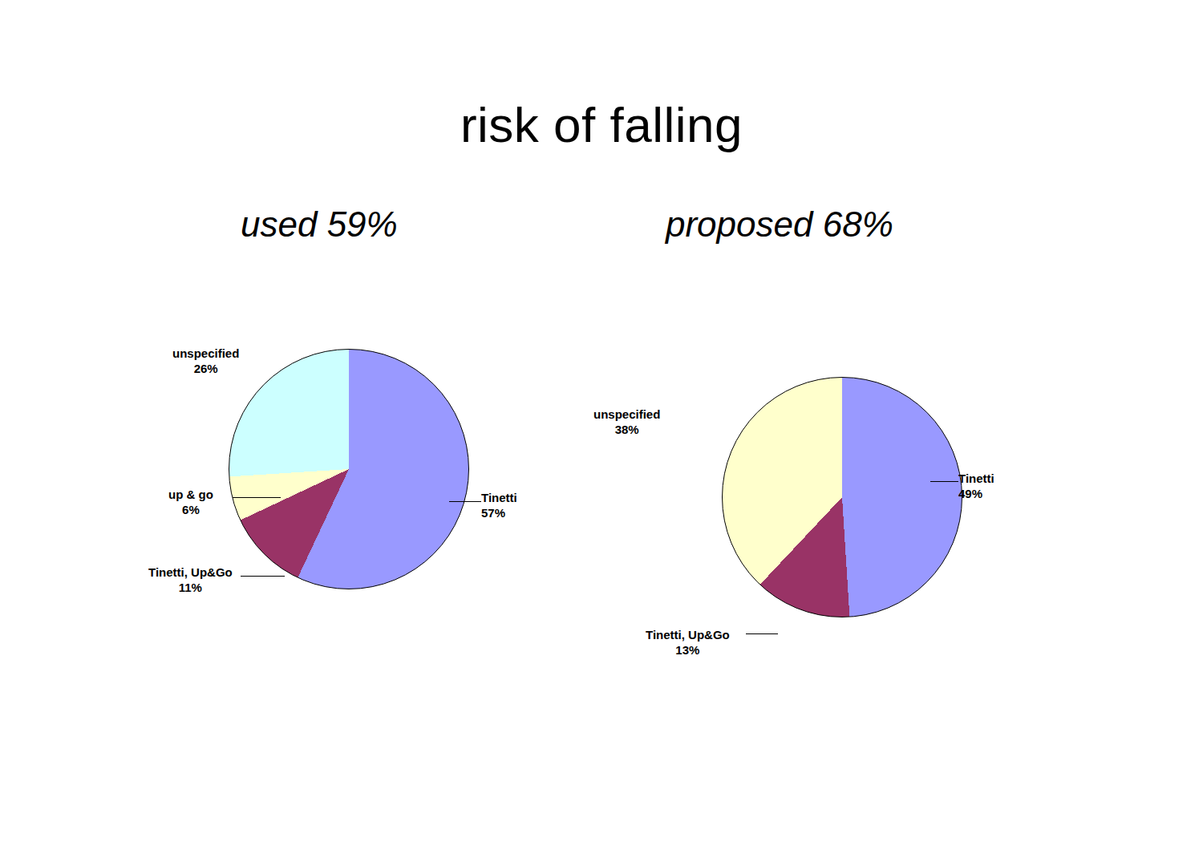risk of falling
used 59%
proposed 68%
unspecified
26%
up & go
6%
Tinetti, Up&Go
11%
Tinetti
57%
unspecified
38%
Tinetti, Up&Go
13%
Tinetti
49%